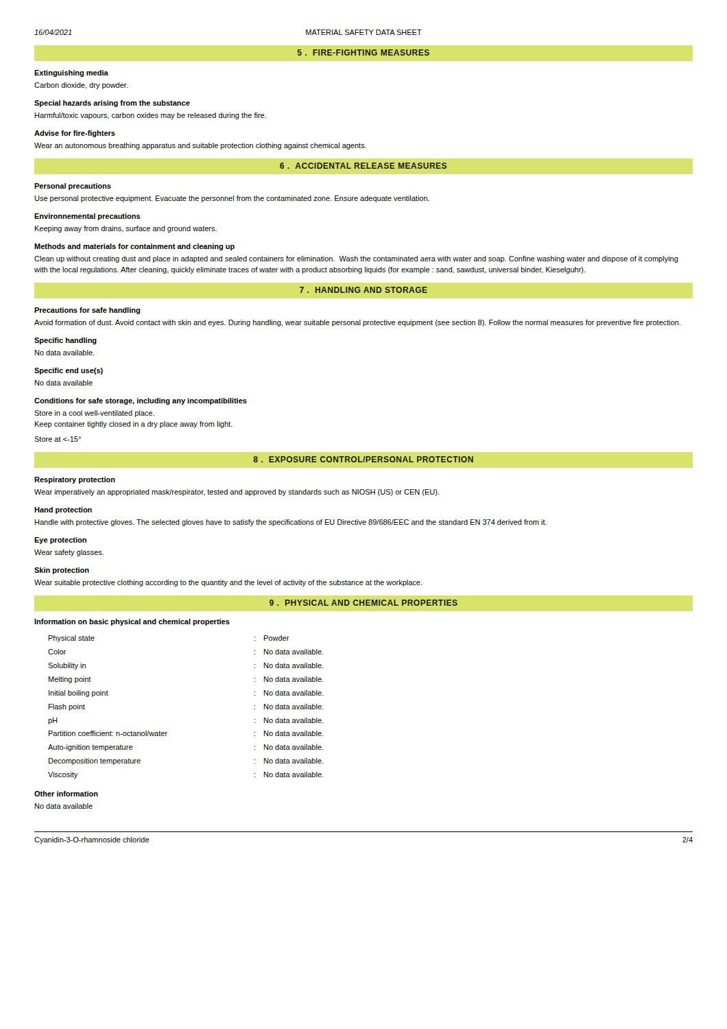16/04/2021
MATERIAL SAFETY DATA SHEET
5 . FIRE-FIGHTING MEASURES
Extinguishing media
Carbon dioxide, dry powder.
Special hazards arising from the substance
Harmful/toxic vapours, carbon oxides may be released during the fire.
Advise for fire-fighters
Wear an autonomous breathing apparatus and suitable protection clothing against chemical agents.
6 . ACCIDENTAL RELEASE MEASURES
Personal precautions
Use personal protective equipment. Evacuate the personnel from the contaminated zone. Ensure adequate ventilation.
Environnemental precautions
Keeping away from drains, surface and ground waters.
Methods and materials for containment and cleaning up
Clean up without creating dust and place in adapted and sealed containers for elimination. Wash the contaminated aera with water and soap. Confine washing water and dispose of it complying with the local regulations. After cleaning, quickly eliminate traces of water with a product absorbing liquids (for example : sand, sawdust, universal binder, Kieselguhr).
7 . HANDLING AND STORAGE
Precautions for safe handling
Avoid formation of dust. Avoid contact with skin and eyes. During handling, wear suitable personal protective equipment (see section 8). Follow the normal measures for preventive fire protection.
Specific handling
No data available.
Specific end use(s)
No data available
Conditions for safe storage, including any incompatibilities
Store in a cool well-ventilated place.
Keep container tightly closed in a dry place away from light.
Store at <-15°
8 . EXPOSURE CONTROL/PERSONAL PROTECTION
Respiratory protection
Wear imperatively an appropriated mask/respirator, tested and approved by standards such as NIOSH (US) or CEN (EU).
Hand protection
Handle with protective gloves. The selected gloves have to satisfy the specifications of EU Directive 89/686/EEC and the standard EN 374 derived from it.
Eye protection
Wear safety glasses.
Skin protection
Wear suitable protective clothing according to the quantity and the level of activity of the substance at the workplace.
9 . PHYSICAL AND CHEMICAL PROPERTIES
Information on basic physical and chemical properties
| Physical state | : | Powder |
| Color | : | No data available. |
| Solubility in | : | No data available. |
| Melting point | : | No data available. |
| Initial boiling point | : | No data available. |
| Flash point | : | No data available. |
| pH | : | No data available. |
| Partition coefficient: n-octanol/water | : | No data available. |
| Auto-ignition temperature | : | No data available. |
| Decomposition temperature | : | No data available. |
| Viscosity | : | No data available. |
Other information
No data available
Cyanidin-3-O-rhamnoside chloride
2/4